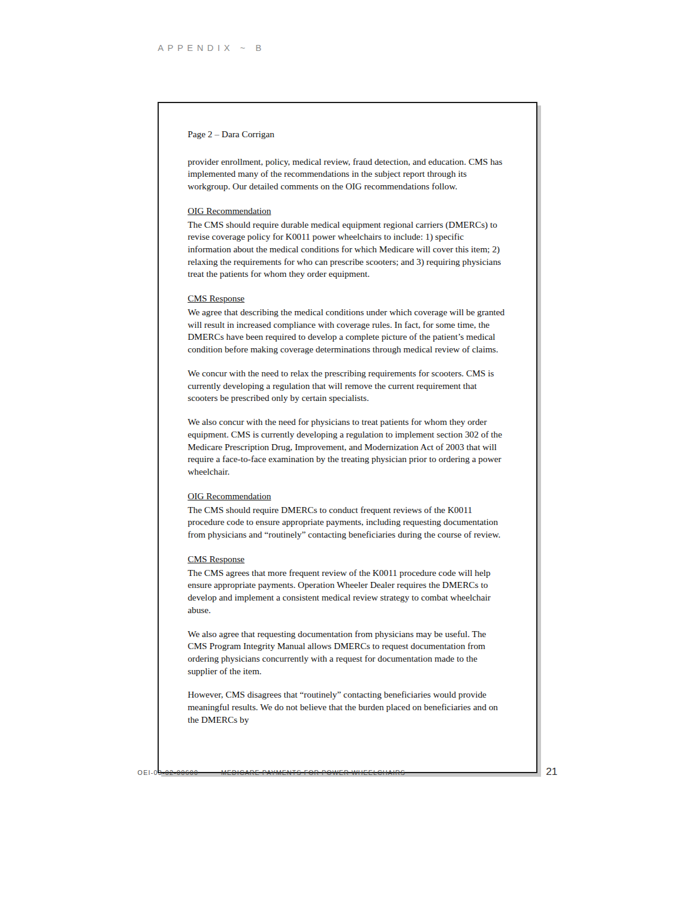APPENDIX ~ B
Page 2 – Dara Corrigan
provider enrollment, policy, medical review, fraud detection, and education. CMS has implemented many of the recommendations in the subject report through its workgroup. Our detailed comments on the OIG recommendations follow.
OIG Recommendation
The CMS should require durable medical equipment regional carriers (DMERCs) to revise coverage policy for K0011 power wheelchairs to include: 1) specific information about the medical conditions for which Medicare will cover this item; 2) relaxing the requirements for who can prescribe scooters; and 3) requiring physicians treat the patients for whom they order equipment.
CMS Response
We agree that describing the medical conditions under which coverage will be granted will result in increased compliance with coverage rules. In fact, for some time, the DMERCs have been required to develop a complete picture of the patient’s medical condition before making coverage determinations through medical review of claims.
We concur with the need to relax the prescribing requirements for scooters. CMS is currently developing a regulation that will remove the current requirement that scooters be prescribed only by certain specialists.
We also concur with the need for physicians to treat patients for whom they order equipment. CMS is currently developing a regulation to implement section 302 of the Medicare Prescription Drug, Improvement, and Modernization Act of 2003 that will require a face-to-face examination by the treating physician prior to ordering a power wheelchair.
OIG Recommendation
The CMS should require DMERCs to conduct frequent reviews of the K0011 procedure code to ensure appropriate payments, including requesting documentation from physicians and “routinely” contacting beneficiaries during the course of review.
CMS Response
The CMS agrees that more frequent review of the K0011 procedure code will help ensure appropriate payments. Operation Wheeler Dealer requires the DMERCs to develop and implement a consistent medical review strategy to combat wheelchair abuse.
We also agree that requesting documentation from physicians may be useful. The CMS Program Integrity Manual allows DMERCs to request documentation from ordering physicians concurrently with a request for documentation made to the supplier of the item.
However, CMS disagrees that “routinely” contacting beneficiaries would provide meaningful results. We do not believe that the burden placed on beneficiaries and on the DMERCs by
OEI-03-02-00600 MEDICARE PAYMENTS FOR POWER WHEELCHAIRS
21